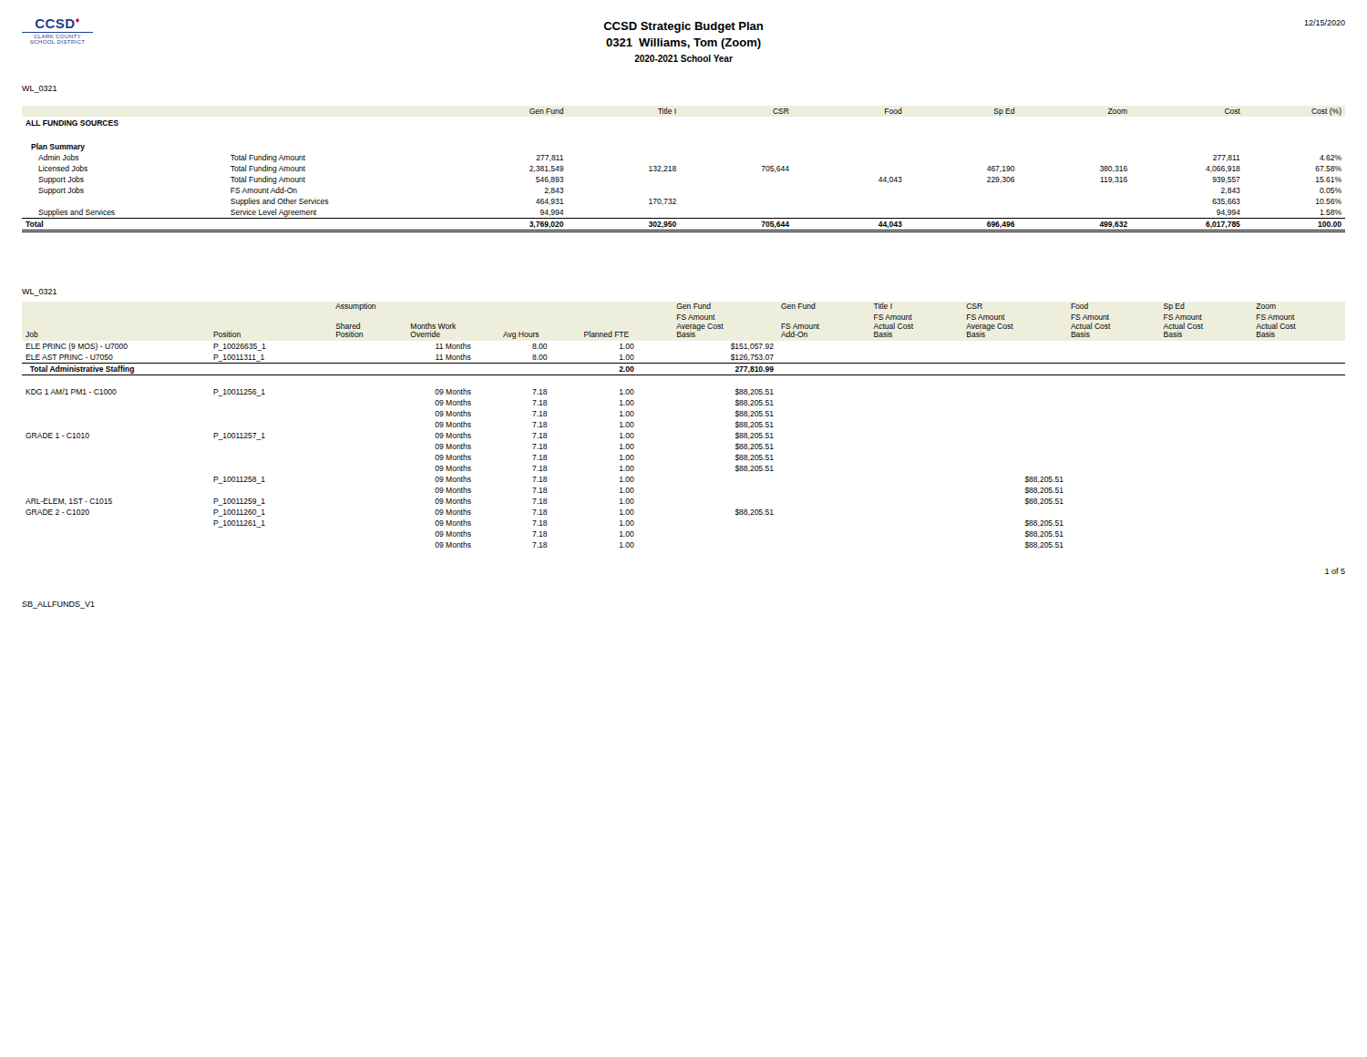CCSD♦
CLARK COUNTY
SCHOOL DISTRICT
12/15/2020
CCSD Strategic Budget Plan
0321 Williams, Tom (Zoom)
2020-2021 School Year
WL_0321
| | | Gen Fund | Title I | CSR | Food | Sp Ed | Zoom | Cost | Cost (%) |
| --- | --- | --- | --- | --- | --- | --- | --- | --- | --- |
| ALL FUNDING SOURCES |
| Plan Summary |
| Admin Jobs | Total Funding Amount | 277,811 | | | | | | 277,811 | 4.62% |
| Licensed Jobs | Total Funding Amount | 2,381,549 | 132,218 | 705,644 | | 467,190 | 380,316 | 4,066,918 | 67.58% |
| Support Jobs | Total Funding Amount | 546,893 | | | 44,043 | 229,306 | 119,316 | 939,557 | 15.61% |
| Support Jobs | FS Amount Add-On | 2,843 | | | | | | 2,843 | 0.05% |
| | Supplies and Other Services | 464,931 | 170,732 | | | | | 635,663 | 10.56% |
| Supplies and Services | Service Level Agreement | 94,994 | | | | | | 94,994 | 1.58% |
| Total | | 3,769,020 | 302,950 | 705,644 | 44,043 | 696,496 | 499,632 | 6,017,785 | 100.00 |
WL_0321
| Job | Position | Assumption | Gen Fund | Gen Fund | Title I | CSR | Food | Sp Ed | Zoom |
| --- | --- | --- | --- | --- | --- | --- | --- | --- | --- |
| Shared Position | Months Work Override | Avg Hours | Planned FTE | FS Amount Average Cost Basis | FS Amount Add-On | FS Amount Actual Cost Basis | FS Amount Average Cost Basis | FS Amount Actual Cost Basis | FS Amount Actual Cost Basis | FS Amount Actual Cost Basis |
| ELE PRINC (9 MOS) - U7000 | P_10026635_1 | | 11 Months | 8.00 | 1.00 | $151,057.92 | | | | | | |
| ELE AST PRINC - U7050 | P_10011311_1 | | 11 Months | 8.00 | 1.00 | $126,753.07 | | | | | | |
| Total Administrative Staffing | | | | 2.00 | 277,810.99 | | | | | | |
| KDG 1 AM/1 PM1 - C1000 | P_10011256_1 | | 09 Months | 7.18 | 1.00 | $88,205.51 | | | | | | |
| | | | 09 Months | 7.18 | 1.00 | $88,205.51 | | | | | | |
| | | | 09 Months | 7.18 | 1.00 | $88,205.51 | | | | | | |
| | | | 09 Months | 7.18 | 1.00 | $88,205.51 | | | | | | |
| GRADE 1 - C1010 | P_10011257_1 | | 09 Months | 7.18 | 1.00 | $88,205.51 | | | | | | |
| | | | 09 Months | 7.18 | 1.00 | $88,205.51 | | | | | | |
| | | | 09 Months | 7.18 | 1.00 | $88,205.51 | | | | | | |
| | | | 09 Months | 7.18 | 1.00 | $88,205.51 | | | | | | |
| | P_10011258_1 | | 09 Months | 7.18 | 1.00 | | | | $88,205.51 | | | |
| | | | 09 Months | 7.18 | 1.00 | | | | $88,205.51 | | | |
| ARL-ELEM, 1ST - C1015 | P_10011259_1 | | 09 Months | 7.18 | 1.00 | | | | $88,205.51 | | | |
| GRADE 2 - C1020 | P_10011260_1 | | 09 Months | 7.18 | 1.00 | $88,205.51 | | | | | | |
| | P_10011261_1 | | 09 Months | 7.18 | 1.00 | | | | $88,205.51 | | | |
| | | | 09 Months | 7.18 | 1.00 | | | | $88,205.51 | | | |
| | | | 09 Months | 7.18 | 1.00 | | | | $88,205.51 | | | |
1 of 5
SB_ALLFUNDS_V1